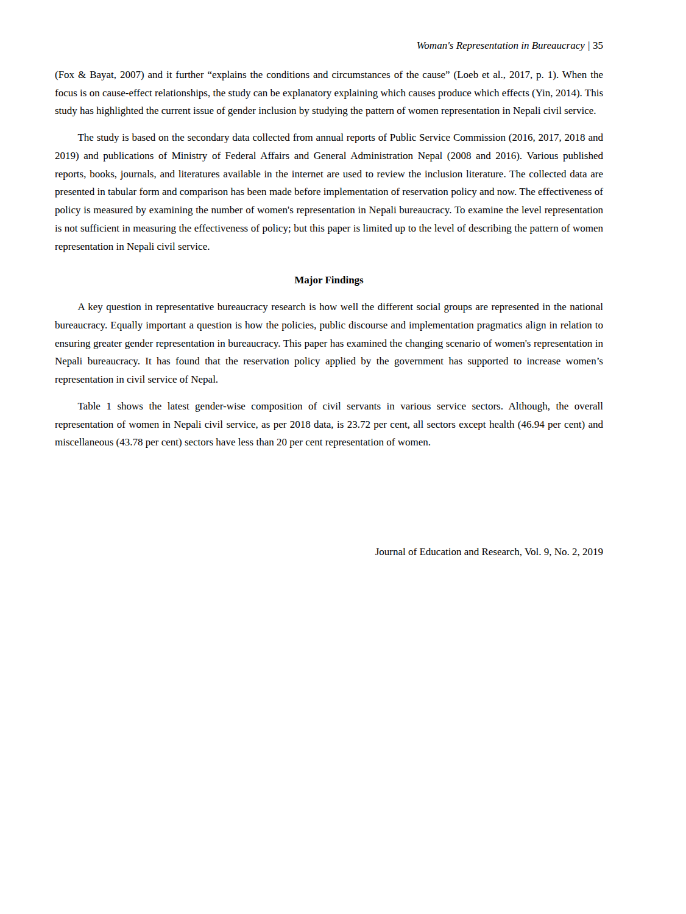Woman's Representation in Bureaucracy | 35
(Fox & Bayat, 2007) and it further “explains the conditions and circumstances of the cause” (Loeb et al., 2017, p. 1). When the focus is on cause-effect relationships, the study can be explanatory explaining which causes produce which effects (Yin, 2014). This study has highlighted the current issue of gender inclusion by studying the pattern of women representation in Nepali civil service.
The study is based on the secondary data collected from annual reports of Public Service Commission (2016, 2017, 2018 and 2019) and publications of Ministry of Federal Affairs and General Administration Nepal (2008 and 2016). Various published reports, books, journals, and literatures available in the internet are used to review the inclusion literature. The collected data are presented in tabular form and comparison has been made before implementation of reservation policy and now. The effectiveness of policy is measured by examining the number of women's representation in Nepali bureaucracy. To examine the level representation is not sufficient in measuring the effectiveness of policy; but this paper is limited up to the level of describing the pattern of women representation in Nepali civil service.
Major Findings
A key question in representative bureaucracy research is how well the different social groups are represented in the national bureaucracy. Equally important a question is how the policies, public discourse and implementation pragmatics align in relation to ensuring greater gender representation in bureaucracy. This paper has examined the changing scenario of women's representation in Nepali bureaucracy. It has found that the reservation policy applied by the government has supported to increase women’s representation in civil service of Nepal.
Table 1 shows the latest gender-wise composition of civil servants in various service sectors. Although, the overall representation of women in Nepali civil service, as per 2018 data, is 23.72 per cent, all sectors except health (46.94 per cent) and miscellaneous (43.78 per cent) sectors have less than 20 per cent representation of women.
Journal of Education and Research, Vol. 9, No. 2, 2019